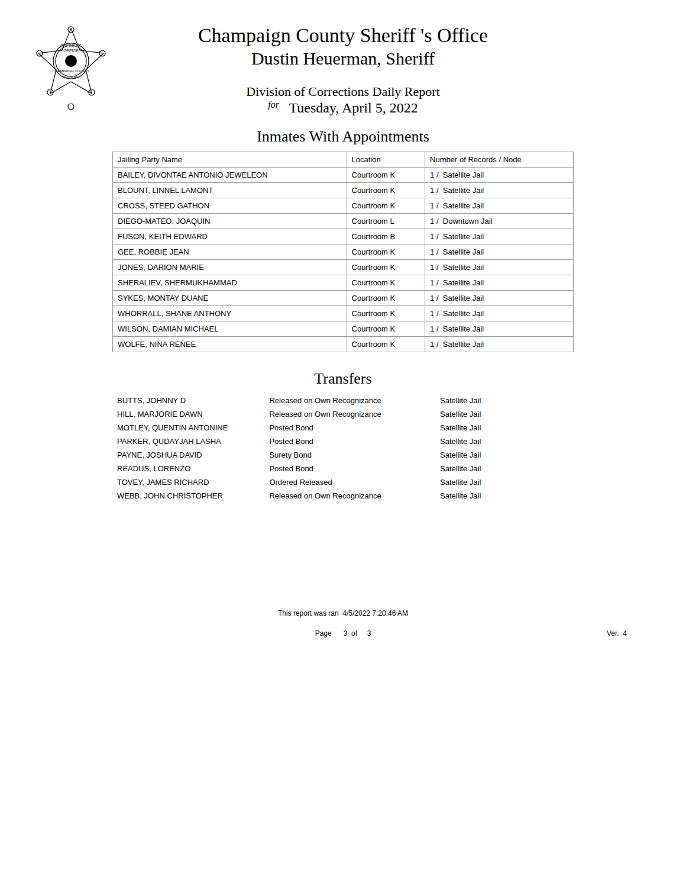SHERIFF'S OFFICE CHAMPAIGN COUNTY ILLINOIS
Champaign County Sheriff 's Office
Dustin Heuerman, Sheriff
Division of Corrections Daily Report
for Tuesday, April 5, 2022
Inmates With Appointments
| Jailing Party Name | Location | Number of Records / Node |
| --- | --- | --- |
| BAILEY, DIVONTAE ANTONIO JEWELEON | Courtroom K | 1 / Satellite Jail |
| BLOUNT, LINNEL LAMONT | Courtroom K | 1 / Satellite Jail |
| CROSS, STEED GATHON | Courtroom K | 1 / Satellite Jail |
| DIEGO-MATEO, JOAQUIN | Courtroom L | 1 / Downtown Jail |
| FUSON, KEITH EDWARD | Courtroom B | 1 / Satellite Jail |
| GEE, ROBBIE JEAN | Courtroom K | 1 / Satellite Jail |
| JONES, DARION MARIE | Courtroom K | 1 / Satellite Jail |
| SHERALIEV, SHERMUKHAMMAD | Courtroom K | 1 / Satellite Jail |
| SYKES, MONTAY DUANE | Courtroom K | 1 / Satellite Jail |
| WHORRALL, SHANE ANTHONY | Courtroom K | 1 / Satellite Jail |
| WILSON, DAMIAN MICHAEL | Courtroom K | 1 / Satellite Jail |
| WOLFE, NINA RENEE | Courtroom K | 1 / Satellite Jail |
Transfers
| BUTTS, JOHNNY D | Released on Own Recognizance | Satellite Jail |
| HILL, MARJORIE DAWN | Released on Own Recognizance | Satellite Jail |
| MOTLEY, QUENTIN ANTONINE | Posted Bond | Satellite Jail |
| PARKER, QUDAYJAH LASHA | Posted Bond | Satellite Jail |
| PAYNE, JOSHUA DAVID | Surety Bond | Satellite Jail |
| READUS, LORENZO | Posted Bond | Satellite Jail |
| TOVEY, JAMES RICHARD | Ordered Released | Satellite Jail |
| WEBB, JOHN CHRISTOPHER | Released on Own Recognizance | Satellite Jail |
This report was ran 4/5/2022 7:20:46 AM
Page 3 of 3 Ver. 4